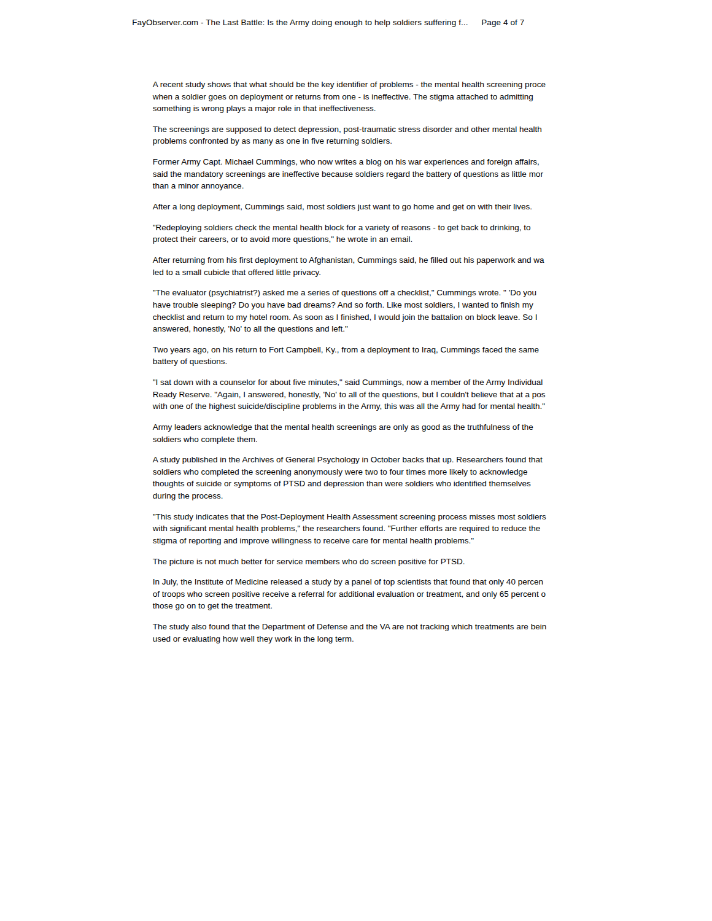FayObserver.com - The Last Battle: Is the Army doing enough to help soldiers suffering f...Page 4 of 7
A recent study shows that what should be the key identifier of problems - the mental health screening proce
when a soldier goes on deployment or returns from one - is ineffective. The stigma attached to admitting
something is wrong plays a major role in that ineffectiveness.
The screenings are supposed to detect depression, post-traumatic stress disorder and other mental health
problems confronted by as many as one in five returning soldiers.
Former Army Capt. Michael Cummings, who now writes a blog on his war experiences and foreign affairs,
said the mandatory screenings are ineffective because soldiers regard the battery of questions as little mor
than a minor annoyance.
After a long deployment, Cummings said, most soldiers just want to go home and get on with their lives.
"Redeploying soldiers check the mental health block for a variety of reasons - to get back to drinking, to
protect their careers, or to avoid more questions," he wrote in an email.
After returning from his first deployment to Afghanistan, Cummings said, he filled out his paperwork and wa
led to a small cubicle that offered little privacy.
"The evaluator (psychiatrist?) asked me a series of questions off a checklist," Cummings wrote. " 'Do you
have trouble sleeping? Do you have bad dreams? And so forth. Like most soldiers, I wanted to finish my
checklist and return to my hotel room. As soon as I finished, I would join the battalion on block leave. So I
answered, honestly, 'No' to all the questions and left."
Two years ago, on his return to Fort Campbell, Ky., from a deployment to Iraq, Cummings faced the same
battery of questions.
"I sat down with a counselor for about five minutes," said Cummings, now a member of the Army Individual
Ready Reserve. "Again, I answered, honestly, 'No' to all of the questions, but I couldn't believe that at a pos
with one of the highest suicide/discipline problems in the Army, this was all the Army had for mental health."
Army leaders acknowledge that the mental health screenings are only as good as the truthfulness of the
soldiers who complete them.
A study published in the Archives of General Psychology in October backs that up. Researchers found that
soldiers who completed the screening anonymously were two to four times more likely to acknowledge
thoughts of suicide or symptoms of PTSD and depression than were soldiers who identified themselves
during the process.
"This study indicates that the Post-Deployment Health Assessment screening process misses most soldiers
with significant mental health problems," the researchers found. "Further efforts are required to reduce the
stigma of reporting and improve willingness to receive care for mental health problems."
The picture is not much better for service members who do screen positive for PTSD.
In July, the Institute of Medicine released a study by a panel of top scientists that found that only 40 percen
of troops who screen positive receive a referral for additional evaluation or treatment, and only 65 percent o
those go on to get the treatment.
The study also found that the Department of Defense and the VA are not tracking which treatments are bein
used or evaluating how well they work in the long term.